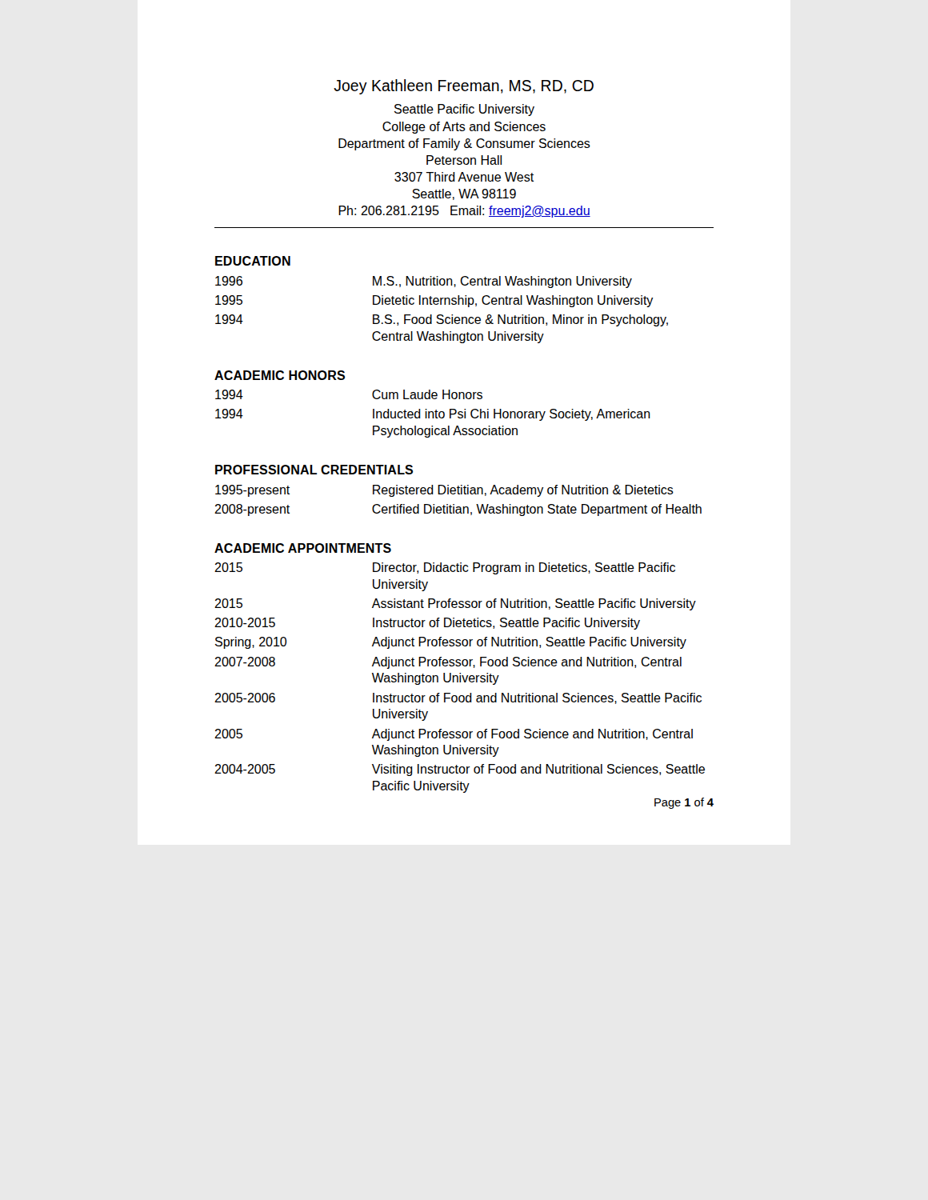Joey Kathleen Freeman, MS, RD, CD
Seattle Pacific University
College of Arts and Sciences
Department of Family & Consumer Sciences
Peterson Hall
3307 Third Avenue West
Seattle, WA 98119
Ph: 206.281.2195 Email: freemj2@spu.edu
Education
| 1996 | M.S., Nutrition, Central Washington University |
| 1995 | Dietetic Internship, Central Washington University |
| 1994 | B.S., Food Science & Nutrition, Minor in Psychology, Central Washington University |
Academic Honors
| 1994 | Cum Laude Honors |
| 1994 | Inducted into Psi Chi Honorary Society, American Psychological Association |
Professional Credentials
| 1995-present | Registered Dietitian, Academy of Nutrition & Dietetics |
| 2008-present | Certified Dietitian, Washington State Department of Health |
Academic Appointments
| 2015 | Director, Didactic Program in Dietetics, Seattle Pacific University |
| 2015 | Assistant Professor of Nutrition, Seattle Pacific University |
| 2010-2015 | Instructor of Dietetics, Seattle Pacific University |
| Spring, 2010 | Adjunct Professor of Nutrition, Seattle Pacific University |
| 2007-2008 | Adjunct Professor, Food Science and Nutrition, Central Washington University |
| 2005-2006 | Instructor of Food and Nutritional Sciences, Seattle Pacific University |
| 2005 | Adjunct Professor of Food Science and Nutrition, Central Washington University |
| 2004-2005 | Visiting Instructor of Food and Nutritional Sciences, Seattle Pacific University |
Page 1 of 4